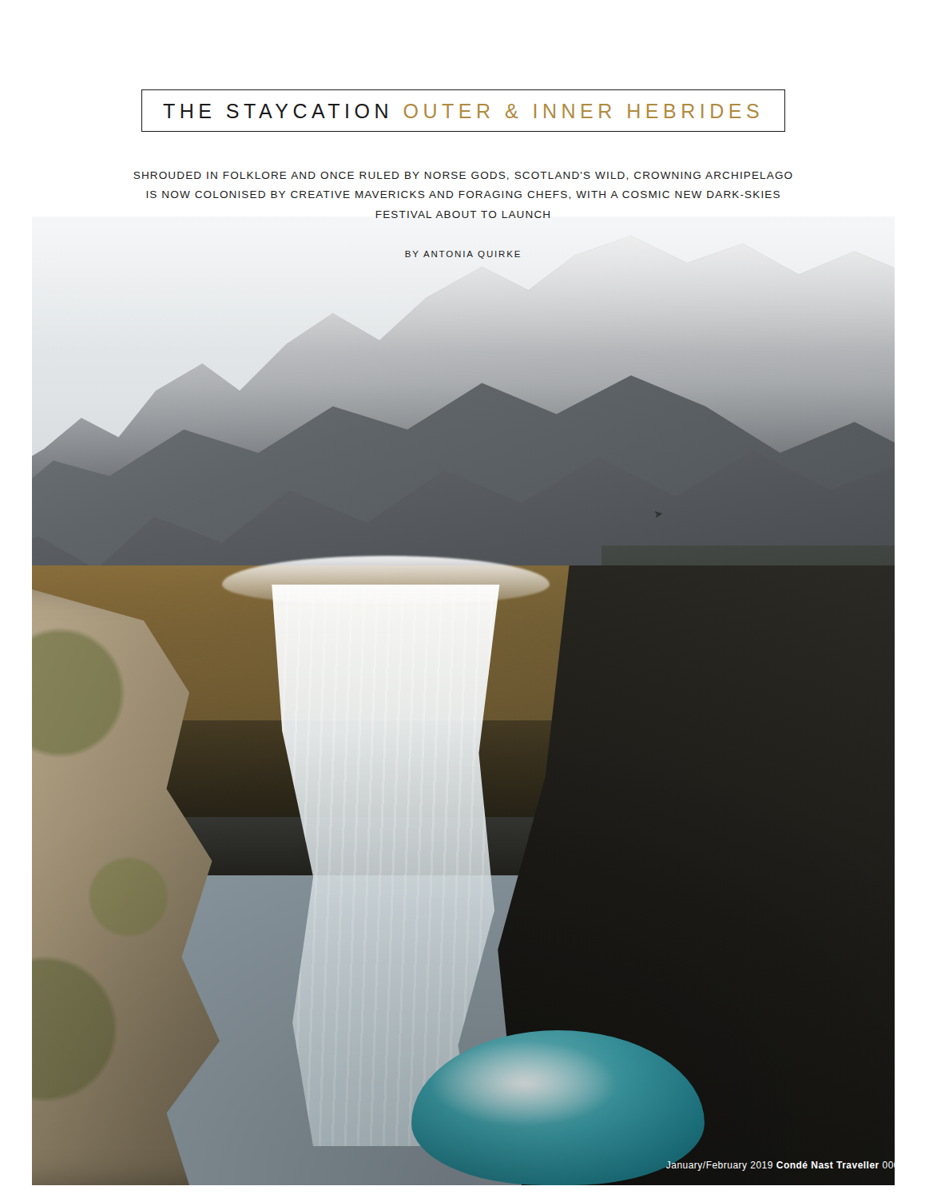The Staycation Outer & Inner Hebrides
Shrouded in folklore and once ruled by Norse gods, Scotland's wild, crowning archipelago is now colonised by creative mavericks and foraging chefs, with a cosmic new dark-skies festival about to launch
By Antonia Quirke
➤
Photograph: Wiel Elsom
January/February 2019 Condé Nast Traveller 000